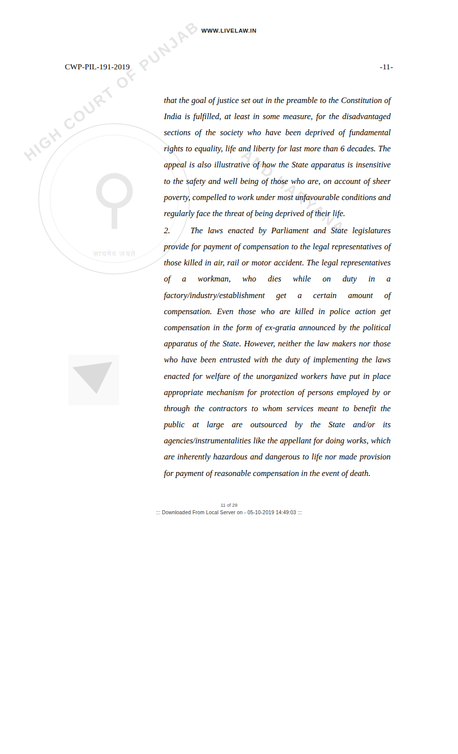⚲
सत्यमेव जयते
HIGH COURT OF PUNJAB
AND HARYANA
WWW.LIVELAW.IN
CWP-PIL-191-2019 -11-
that the goal of justice set out in the preamble to the Constitution of India is fulfilled, at least in some measure, for the disadvantaged sections of the society who have been deprived of fundamental rights to equality, life and liberty for last more than 6 decades. The appeal is also illustrative of how the State apparatus is insensitive to the safety and well being of those who are, on account of sheer poverty, compelled to work under most unfavourable conditions and regularly face the threat of being deprived of their life.
2. The laws enacted by Parliament and State legislatures provide for payment of compensation to the legal representatives of those killed in air, rail or motor accident. The legal representatives of a workman, who dies while on duty in a factory/industry/establishment get a certain amount of compensation. Even those who are killed in police action get compensation in the form of ex-gratia announced by the political apparatus of the State. However, neither the law makers nor those who have been entrusted with the duty of implementing the laws enacted for welfare of the unorganized workers have put in place appropriate mechanism for protection of persons employed by or through the contractors to whom services meant to benefit the public at large are outsourced by the State and/or its agencies/instrumentalities like the appellant for doing works, which are inherently hazardous and dangerous to life nor made provision for payment of reasonable compensation in the event of death.
11 of 29
::: Downloaded From Local Server on - 05-10-2019 14:49:03 :::